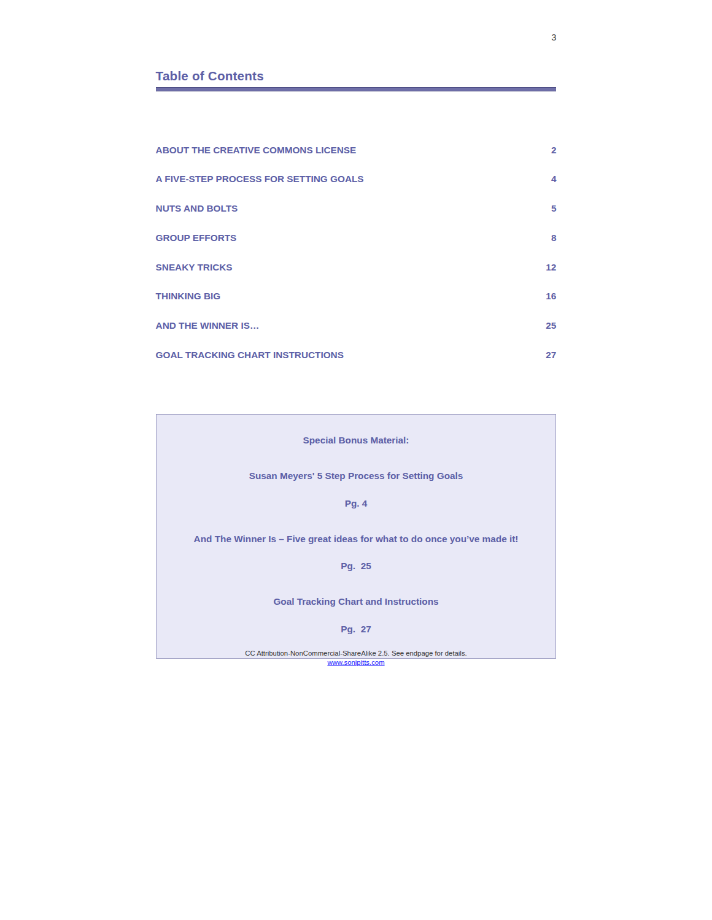3
Table of Contents
| ABOUT THE CREATIVE COMMONS LICENSE | 2 |
| A FIVE-STEP PROCESS FOR SETTING GOALS | 4 |
| NUTS AND BOLTS | 5 |
| GROUP EFFORTS | 8 |
| SNEAKY TRICKS | 12 |
| THINKING BIG | 16 |
| AND THE WINNER IS… | 25 |
| GOAL TRACKING CHART INSTRUCTIONS | 27 |
Special Bonus Material:
Susan Meyers' 5 Step Process for Setting Goals
Pg. 4
And The Winner Is – Five great ideas for what to do once you’ve made it!
Pg. 25
Goal Tracking Chart and Instructions
Pg. 27
CC Attribution-NonCommercial-ShareAlike 2.5. See endpage for details.
www.sonipitts.com